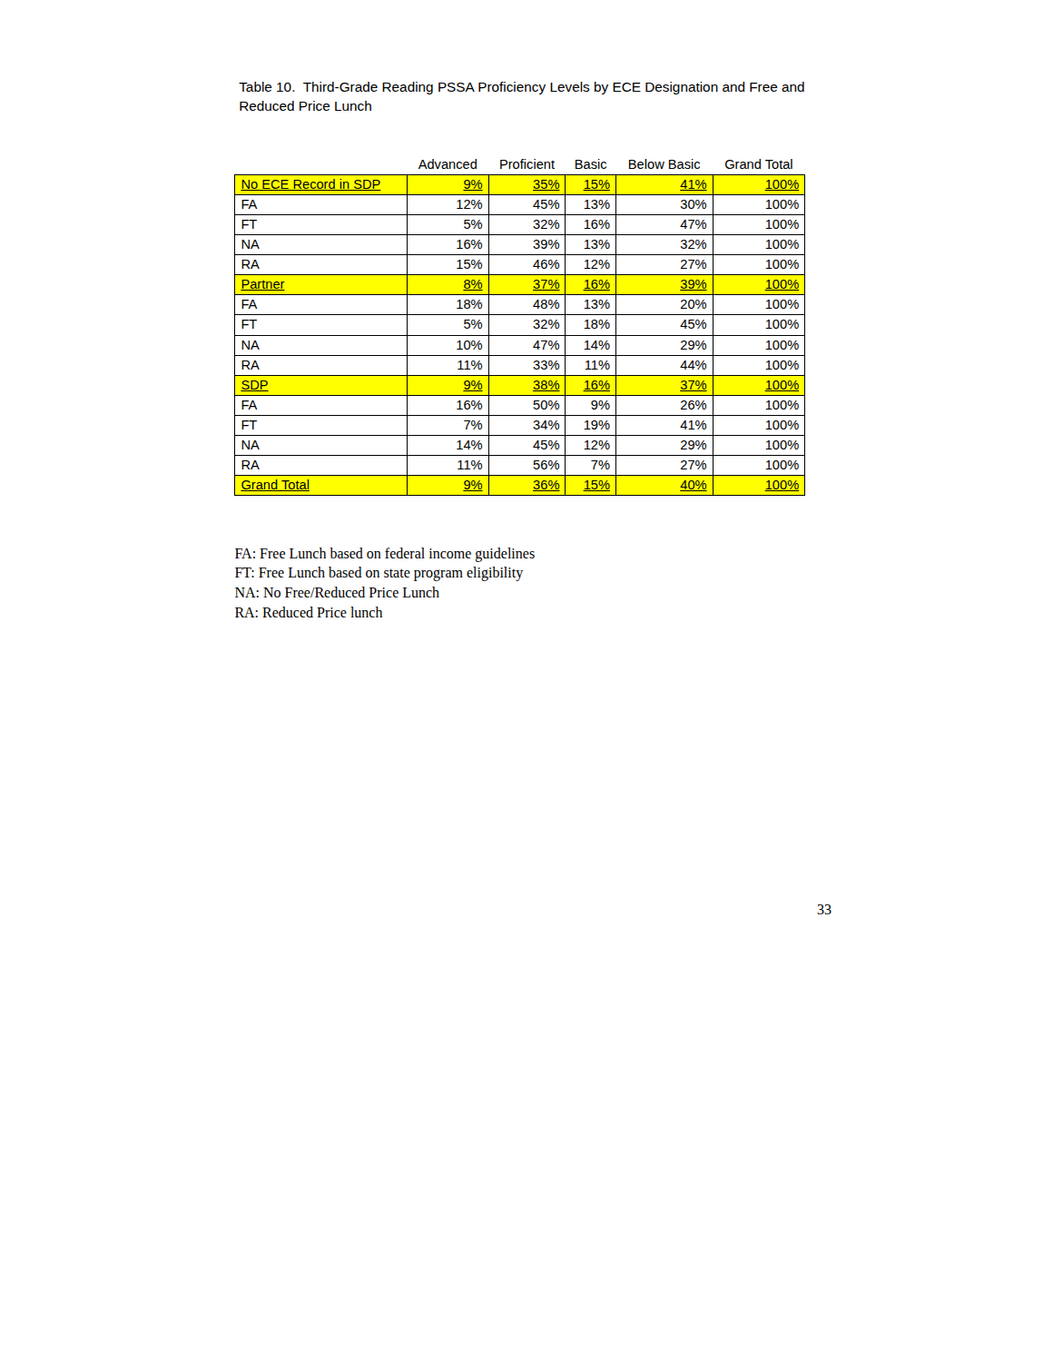Table 10. Third-Grade Reading PSSA Proficiency Levels by ECE Designation and Free and Reduced Price Lunch
| | Advanced | Proficient | Basic | Below Basic | Grand Total |
| --- | --- | --- | --- | --- | --- |
| No ECE Record in SDP | 9% | 35% | 15% | 41% | 100% |
| FA | 12% | 45% | 13% | 30% | 100% |
| FT | 5% | 32% | 16% | 47% | 100% |
| NA | 16% | 39% | 13% | 32% | 100% |
| RA | 15% | 46% | 12% | 27% | 100% |
| Partner | 8% | 37% | 16% | 39% | 100% |
| FA | 18% | 48% | 13% | 20% | 100% |
| FT | 5% | 32% | 18% | 45% | 100% |
| NA | 10% | 47% | 14% | 29% | 100% |
| RA | 11% | 33% | 11% | 44% | 100% |
| SDP | 9% | 38% | 16% | 37% | 100% |
| FA | 16% | 50% | 9% | 26% | 100% |
| FT | 7% | 34% | 19% | 41% | 100% |
| NA | 14% | 45% | 12% | 29% | 100% |
| RA | 11% | 56% | 7% | 27% | 100% |
| Grand Total | 9% | 36% | 15% | 40% | 100% |
FA: Free Lunch based on federal income guidelines
FT: Free Lunch based on state program eligibility
NA: No Free/Reduced Price Lunch
RA: Reduced Price lunch
33